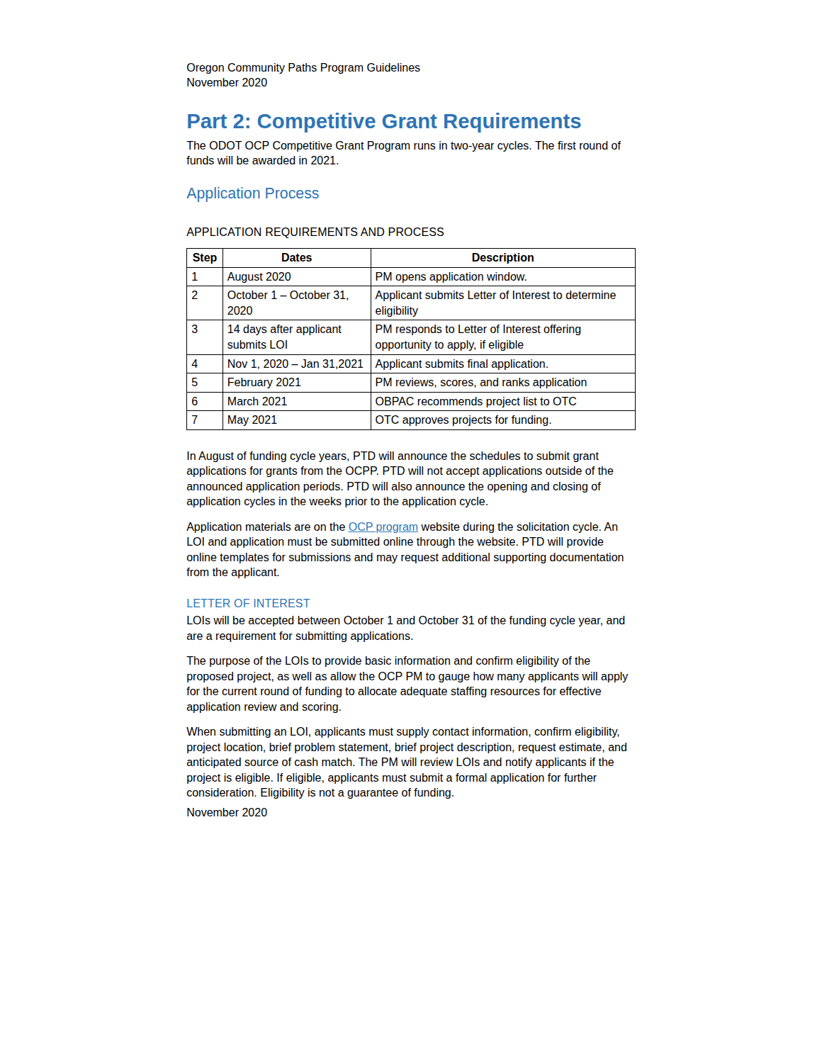Oregon Community Paths Program Guidelines
November 2020
Part 2: Competitive Grant Requirements
The ODOT OCP Competitive Grant Program runs in two-year cycles. The first round of funds will be awarded in 2021.
Application Process
APPLICATION REQUIREMENTS AND PROCESS
| Step | Dates | Description |
| --- | --- | --- |
| 1 | August 2020 | PM opens application window. |
| 2 | October 1 – October 31, 2020 | Applicant submits Letter of Interest to determine eligibility |
| 3 | 14 days after applicant submits LOI | PM responds to Letter of Interest offering opportunity to apply, if eligible |
| 4 | Nov 1, 2020 – Jan 31,2021 | Applicant submits final application. |
| 5 | February 2021 | PM reviews, scores, and ranks application |
| 6 | March 2021 | OBPAC recommends project list to OTC |
| 7 | May 2021 | OTC approves projects for funding. |
In August of funding cycle years, PTD will announce the schedules to submit grant applications for grants from the OCPP. PTD will not accept applications outside of the announced application periods. PTD will also announce the opening and closing of application cycles in the weeks prior to the application cycle.
Application materials are on the OCP program website during the solicitation cycle. An LOI and application must be submitted online through the website. PTD will provide online templates for submissions and may request additional supporting documentation from the applicant.
Letter of Interest
LOIs will be accepted between October 1 and October 31 of the funding cycle year, and are a requirement for submitting applications.
The purpose of the LOIs to provide basic information and confirm eligibility of the proposed project, as well as allow the OCP PM to gauge how many applicants will apply for the current round of funding to allocate adequate staffing resources for effective application review and scoring.
When submitting an LOI, applicants must supply contact information, confirm eligibility, project location, brief problem statement, brief project description, request estimate, and anticipated source of cash match. The PM will review LOIs and notify applicants if the project is eligible. If eligible, applicants must submit a formal application for further consideration. Eligibility is not a guarantee of funding.
November 2020